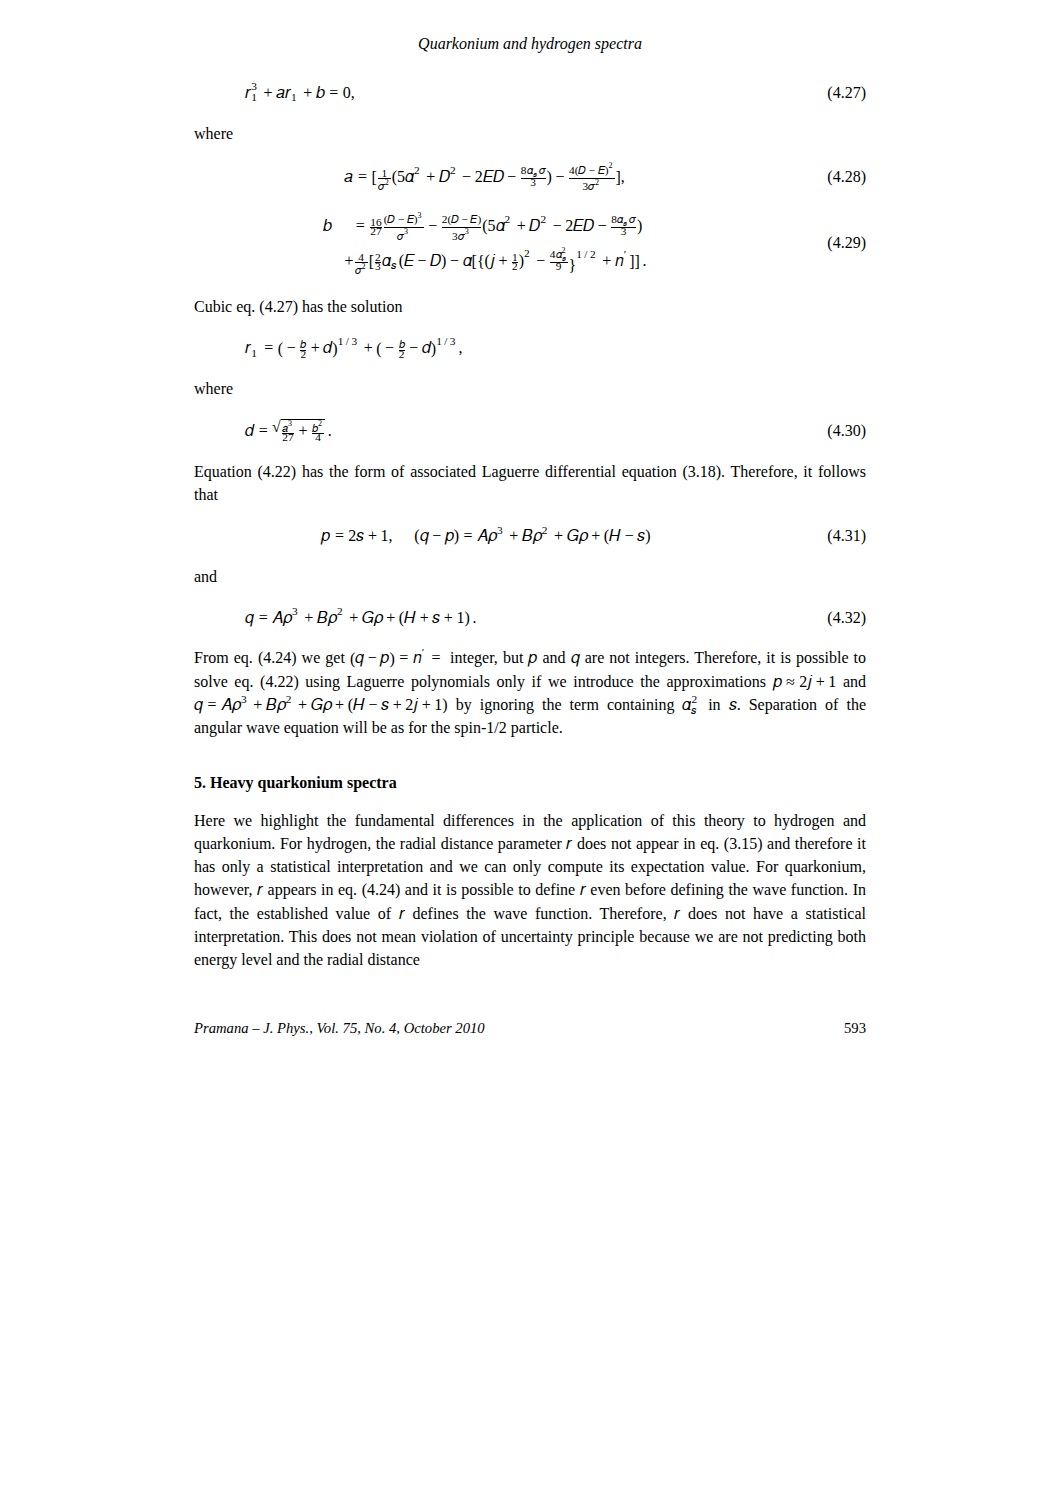Quarkonium and hydrogen spectra
r13 + ar1 + b = 0 ,
(4.27)
where
a = [ 1σ2 ( 5α2 + D2 − 2ED − 8αsσ 3 ) − 4(D−E)2 3σ2 ] ,
(4.28)
b = 1627 (D−E)3 σ3 − 2(D−E) 3σ3 ( 5α2 + D2 − 2ED − 8αsσ 3 ) + 4σ2 [ 23 αs (E−D) − α [ { (j+12) 2 − 4αs2 9 }1/2 + n′ ] ] .
(4.29)
Cubic eq. (4.27) has the solution
r1 = (−b2+d) 1/3 + (−b2−d) 1/3 ,
where
d = a327 + b24 .
(4.30)
Equation (4.22) has the form of associated Laguerre differential equation (3.18). Therefore, it follows that
p = 2s+1 , (q−p) = Aρ3 + Bρ2 + Gρ + (H−s)
(4.31)
and
q = Aρ3 + Bρ2 + Gρ + (H+s+1) .
(4.32)
From eq. (4.24) we get (q−p)=n′= integer, but p and q are not integers. Therefore, it is possible to solve eq. (4.22) using Laguerre polynomials only if we introduce the approximations p≈2j+1 and q=Aρ3+Bρ2+Gρ+(H−s+2j+1) by ignoring the term containing αs2 in s. Separation of the angular wave equation will be as for the spin-1/2 particle.
5. Heavy quarkonium spectra
Here we highlight the fundamental differences in the application of this theory to hydrogen and quarkonium. For hydrogen, the radial distance parameter r does not appear in eq. (3.15) and therefore it has only a statistical interpretation and we can only compute its expectation value. For quarkonium, however, r appears in eq. (4.24) and it is possible to define r even before defining the wave function. In fact, the established value of r defines the wave function. Therefore, r does not have a statistical interpretation. This does not mean violation of uncertainty principle because we are not predicting both energy level and the radial distance
Pramana – J. Phys., Vol. 75, No. 4, October 2010
593